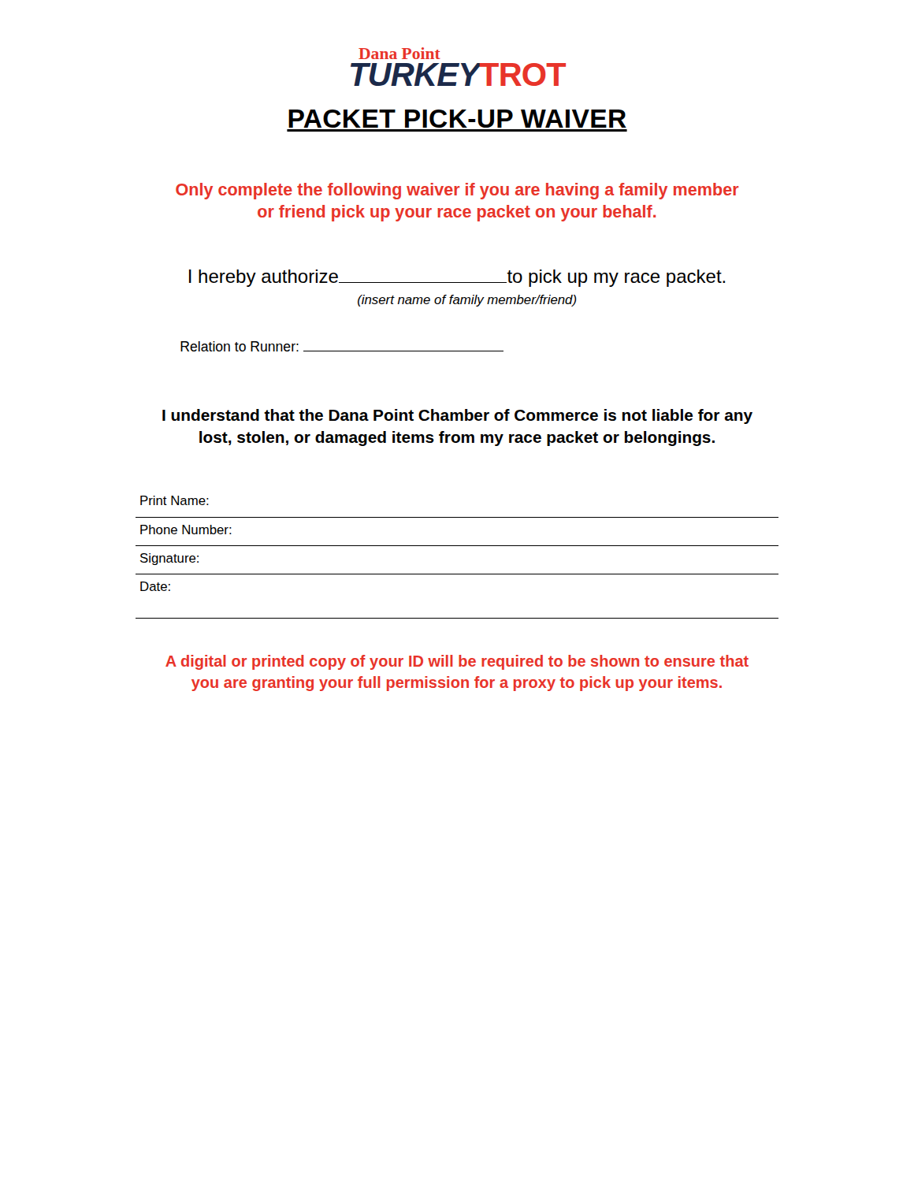Dana Point TURKEY TROT
PACKET PICK-UP WAIVER
Only complete the following waiver if you are having a family member
or friend pick up your race packet on your behalf.
I hereby authorize to pick up my race packet.
(insert name of family member/friend)
Relation to Runner:
I understand that the Dana Point Chamber of Commerce is not liable for any
lost, stolen, or damaged items from my race packet or belongings.
Print Name:
Phone Number:
Signature:
Date:
A digital or printed copy of your ID will be required to be shown to ensure that
you are granting your full permission for a proxy to pick up your items.